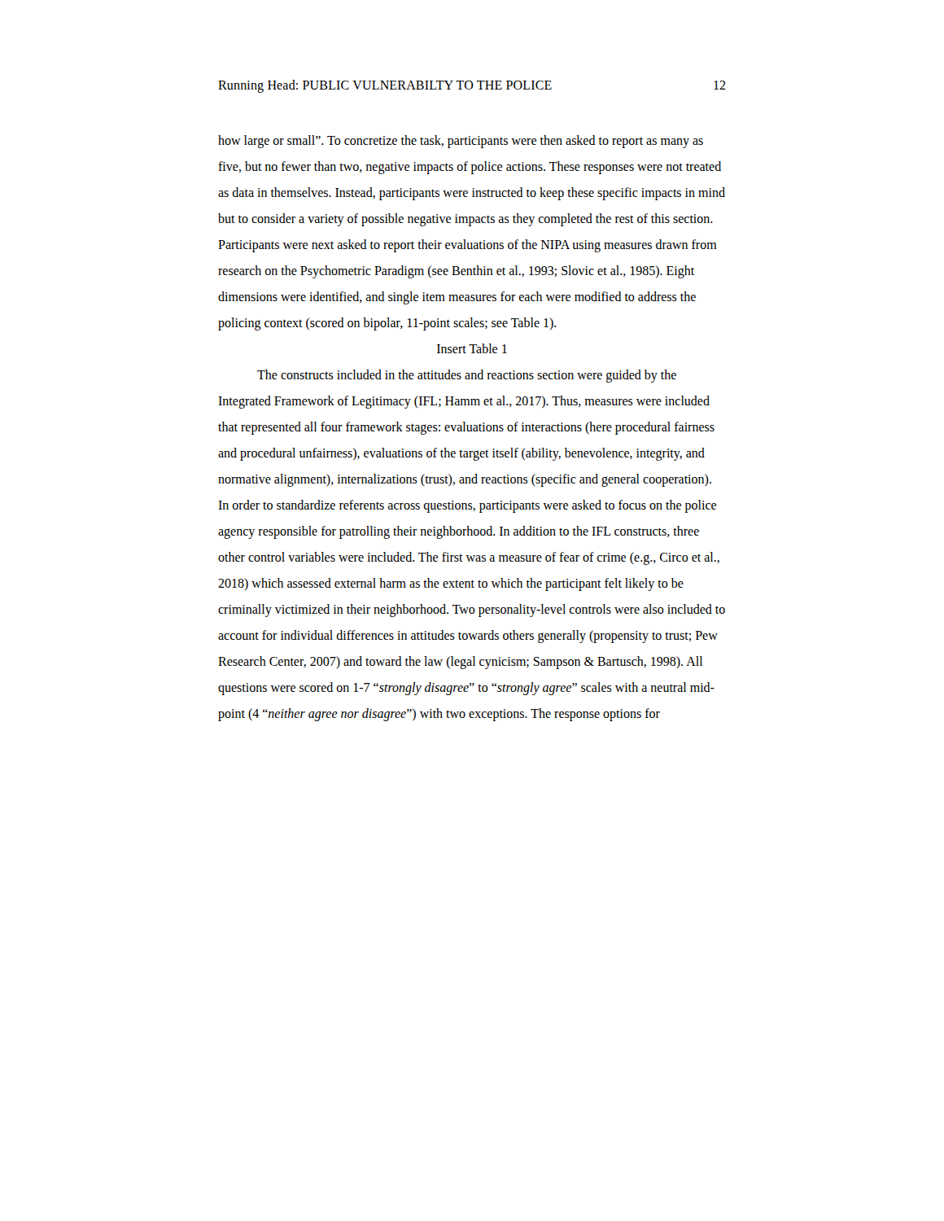Running Head: PUBLIC VULNERABILTY TO THE POLICE 12
how large or small”. To concretize the task, participants were then asked to report as many as five, but no fewer than two, negative impacts of police actions. These responses were not treated as data in themselves. Instead, participants were instructed to keep these specific impacts in mind but to consider a variety of possible negative impacts as they completed the rest of this section. Participants were next asked to report their evaluations of the NIPA using measures drawn from research on the Psychometric Paradigm (see Benthin et al., 1993; Slovic et al., 1985). Eight dimensions were identified, and single item measures for each were modified to address the policing context (scored on bipolar, 11-point scales; see Table 1).
Insert Table 1
The constructs included in the attitudes and reactions section were guided by the Integrated Framework of Legitimacy (IFL; Hamm et al., 2017). Thus, measures were included that represented all four framework stages: evaluations of interactions (here procedural fairness and procedural unfairness), evaluations of the target itself (ability, benevolence, integrity, and normative alignment), internalizations (trust), and reactions (specific and general cooperation). In order to standardize referents across questions, participants were asked to focus on the police agency responsible for patrolling their neighborhood. In addition to the IFL constructs, three other control variables were included. The first was a measure of fear of crime (e.g., Circo et al., 2018) which assessed external harm as the extent to which the participant felt likely to be criminally victimized in their neighborhood. Two personality-level controls were also included to account for individual differences in attitudes towards others generally (propensity to trust; Pew Research Center, 2007) and toward the law (legal cynicism; Sampson & Bartusch, 1998). All questions were scored on 1-7 “strongly disagree” to “strongly agree” scales with a neutral mid-point (4 “neither agree nor disagree”) with two exceptions. The response options for